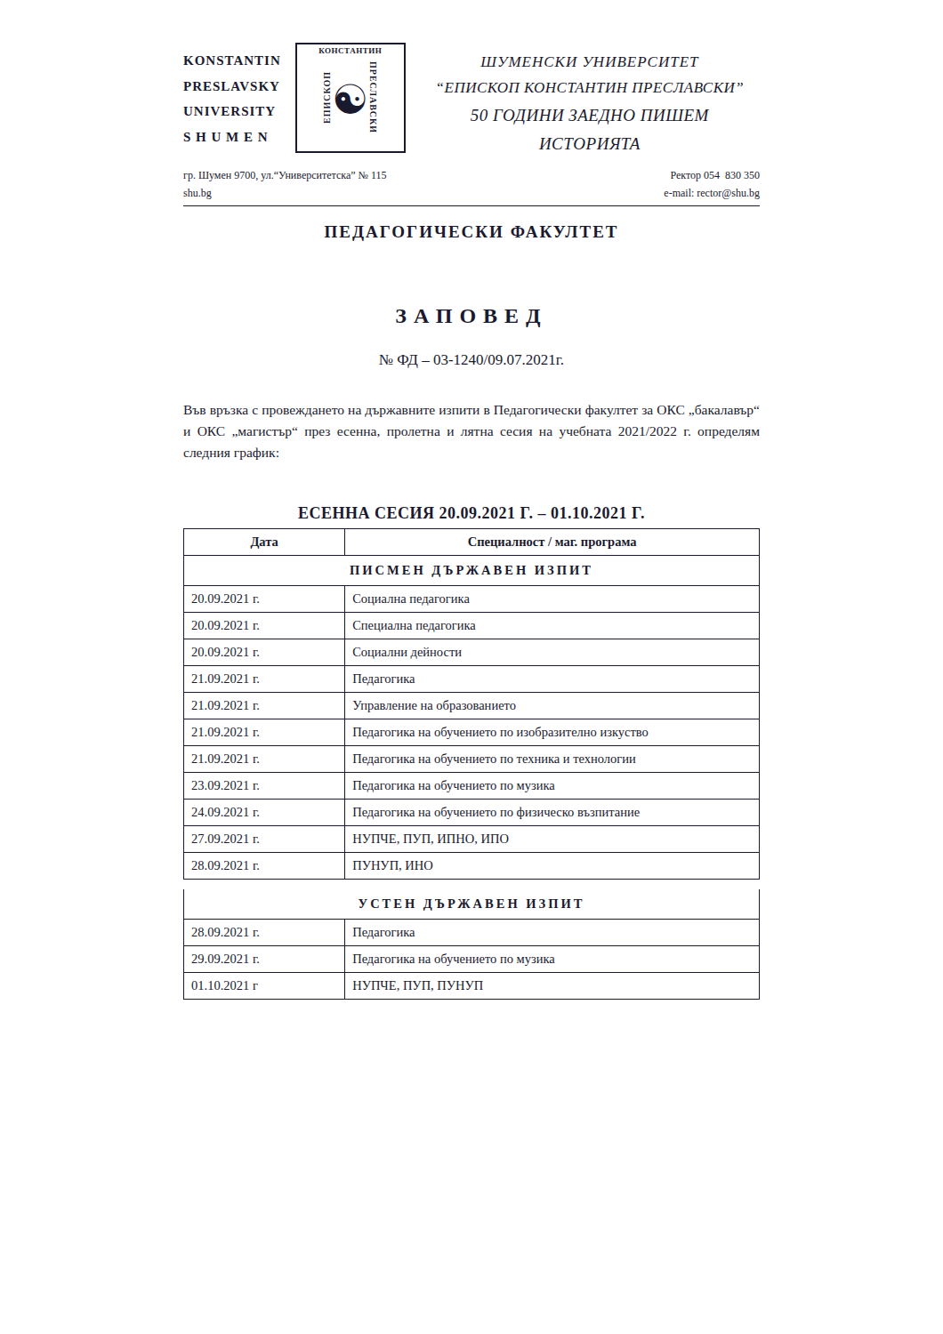KONSTANTIN
PRESLAVSKY
UNIVERSITY
S H U M E N
КОНСТАНТИН
ЕПИСКОП
☯
ПРЕСЛАВСКИ
ШУМЕНСКИ УНИВЕРСИТЕТ
“ЕПИСКОП КОНСТАНТИН ПРЕСЛАВСКИ”
50 ГОДИНИ ЗАЕДНО ПИШЕМ ИСТОРИЯТА
гр. Шумен 9700, ул.“Университетска” № 115
shu.bg
Ректор 054 830 350
e-mail: rector@shu.bg
ПЕДАГОГИЧЕСКИ ФАКУЛТЕТ
ЗАПОВЕД
№ ФД – 03-1240/09.07.2021г.
Във връзка с провеждането на държавните изпити в Педагогически факултет за ОКС „бакалавър“ и ОКС „магистър“ през есенна, пролетна и лятна сесия на учебната 2021/2022 г. определям следния график:
ЕСЕННА СЕСИЯ 20.09.2021 Г. – 01.10.2021 Г.
| Дата | Специалност / маг. програма |
| --- | --- |
| ПИСМЕН ДЪРЖАВЕН ИЗПИТ |
| 20.09.2021 г. | Социална педагогика |
| 20.09.2021 г. | Специална педагогика |
| 20.09.2021 г. | Социални дейности |
| 21.09.2021 г. | Педагогика |
| 21.09.2021 г. | Управление на образованието |
| 21.09.2021 г. | Педагогика на обучението по изобразително изкуство |
| 21.09.2021 г. | Педагогика на обучението по техника и технологии |
| 23.09.2021 г. | Педагогика на обучението по музика |
| 24.09.2021 г. | Педагогика на обучението по физическо възпитание |
| 27.09.2021 г. | НУПЧЕ, ПУП, ИПНО, ИПО |
| 28.09.2021 г. | ПУНУП, ИНО |
| УСТЕН ДЪРЖАВЕН ИЗПИТ |
| 28.09.2021 г. | Педагогика |
| 29.09.2021 г. | Педагогика на обучението по музика |
| 01.10.2021 г | НУПЧЕ, ПУП, ПУНУП |